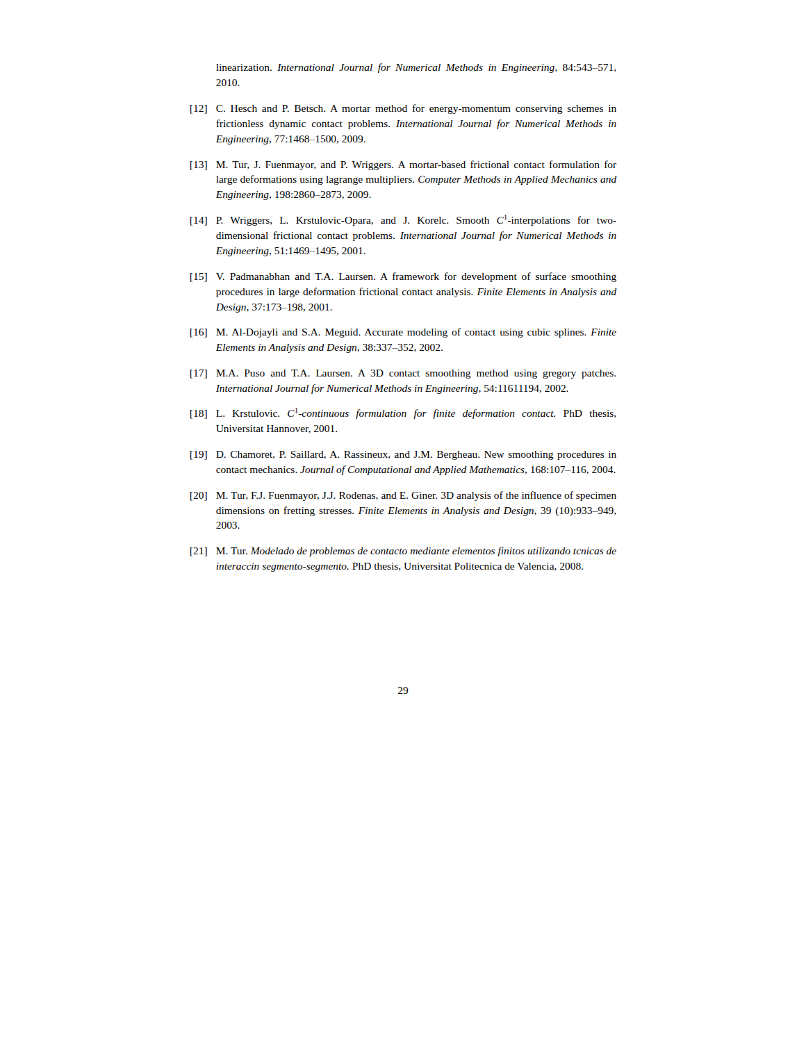linearization. International Journal for Numerical Methods in Engineering, 84:543–571, 2010.
[12] C. Hesch and P. Betsch. A mortar method for energy-momentum conserving schemes in frictionless dynamic contact problems. International Journal for Numerical Methods in Engineering, 77:1468–1500, 2009.
[13] M. Tur, J. Fuenmayor, and P. Wriggers. A mortar-based frictional contact formulation for large deformations using lagrange multipliers. Computer Methods in Applied Mechanics and Engineering, 198:2860–2873, 2009.
[14] P. Wriggers, L. Krstulovic-Opara, and J. Korelc. Smooth C1-interpolations for two-dimensional frictional contact problems. International Journal for Numerical Methods in Engineering, 51:1469–1495, 2001.
[15] V. Padmanabhan and T.A. Laursen. A framework for development of surface smoothing procedures in large deformation frictional contact analysis. Finite Elements in Analysis and Design, 37:173–198, 2001.
[16] M. Al-Dojayli and S.A. Meguid. Accurate modeling of contact using cubic splines. Finite Elements in Analysis and Design, 38:337–352, 2002.
[17] M.A. Puso and T.A. Laursen. A 3D contact smoothing method using gregory patches. International Journal for Numerical Methods in Engineering, 54:11611194, 2002.
[18] L. Krstulovic. C1-continuous formulation for finite deformation contact. PhD thesis, Universitat Hannover, 2001.
[19] D. Chamoret, P. Saillard, A. Rassineux, and J.M. Bergheau. New smoothing procedures in contact mechanics. Journal of Computational and Applied Mathematics, 168:107–116, 2004.
[20] M. Tur, F.J. Fuenmayor, J.J. Rodenas, and E. Giner. 3D analysis of the influence of specimen dimensions on fretting stresses. Finite Elements in Analysis and Design, 39 (10):933–949, 2003.
[21] M. Tur. Modelado de problemas de contacto mediante elementos finitos utilizando tcnicas de interaccin segmento-segmento. PhD thesis, Universitat Politecnica de Valencia, 2008.
29